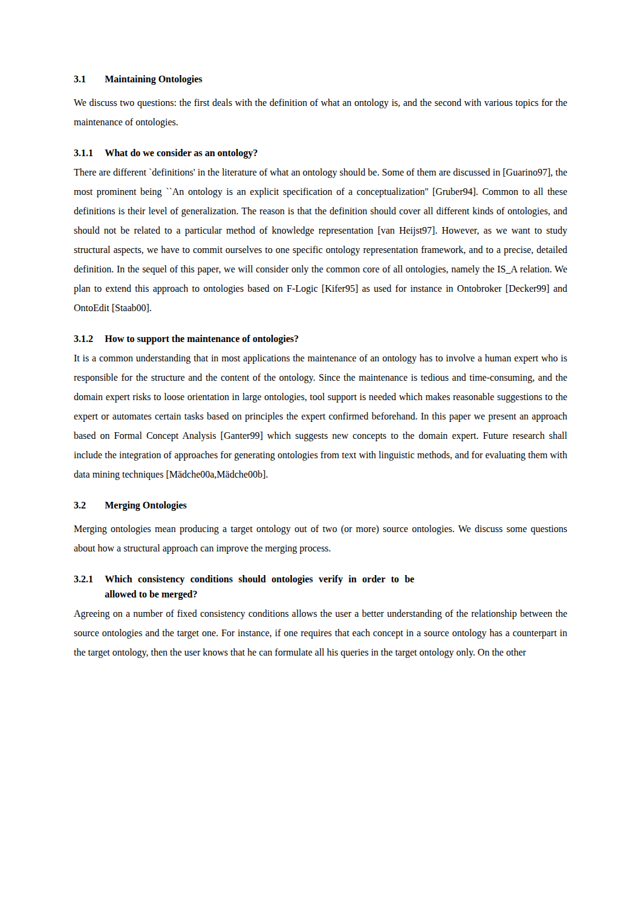3.1 Maintaining Ontologies
We discuss two questions: the first deals with the definition of what an ontology is, and the second with various topics for the maintenance of ontologies.
3.1.1 What do we consider as an ontology?
There are different `definitions' in the literature of what an ontology should be. Some of them are discussed in [Guarino97], the most prominent being ``An ontology is an explicit specification of a conceptualization'' [Gruber94]. Common to all these definitions is their level of generalization. The reason is that the definition should cover all different kinds of ontologies, and should not be related to a particular method of knowledge representation [van Heijst97]. However, as we want to study structural aspects, we have to commit ourselves to one specific ontology representation framework, and to a precise, detailed definition. In the sequel of this paper, we will consider only the common core of all ontologies, namely the IS_A relation. We plan to extend this approach to ontologies based on F-Logic [Kifer95] as used for instance in Ontobroker [Decker99] and OntoEdit [Staab00].
3.1.2 How to support the maintenance of ontologies?
It is a common understanding that in most applications the maintenance of an ontology has to involve a human expert who is responsible for the structure and the content of the ontology. Since the maintenance is tedious and time-consuming, and the domain expert risks to loose orientation in large ontologies, tool support is needed which makes reasonable suggestions to the expert or automates certain tasks based on principles the expert confirmed beforehand. In this paper we present an approach based on Formal Concept Analysis [Ganter99] which suggests new concepts to the domain expert. Future research shall include the integration of approaches for generating ontologies from text with linguistic methods, and for evaluating them with data mining techniques [Mädche00a,Mädche00b].
3.2 Merging Ontologies
Merging ontologies mean producing a target ontology out of two (or more) source ontologies. We discuss some questions about how a structural approach can improve the merging process.
3.2.1 Which consistency conditions should ontologies verify in order to be allowed to be merged?
Agreeing on a number of fixed consistency conditions allows the user a better understanding of the relationship between the source ontologies and the target one. For instance, if one requires that each concept in a source ontology has a counterpart in the target ontology, then the user knows that he can formulate all his queries in the target ontology only. On the other